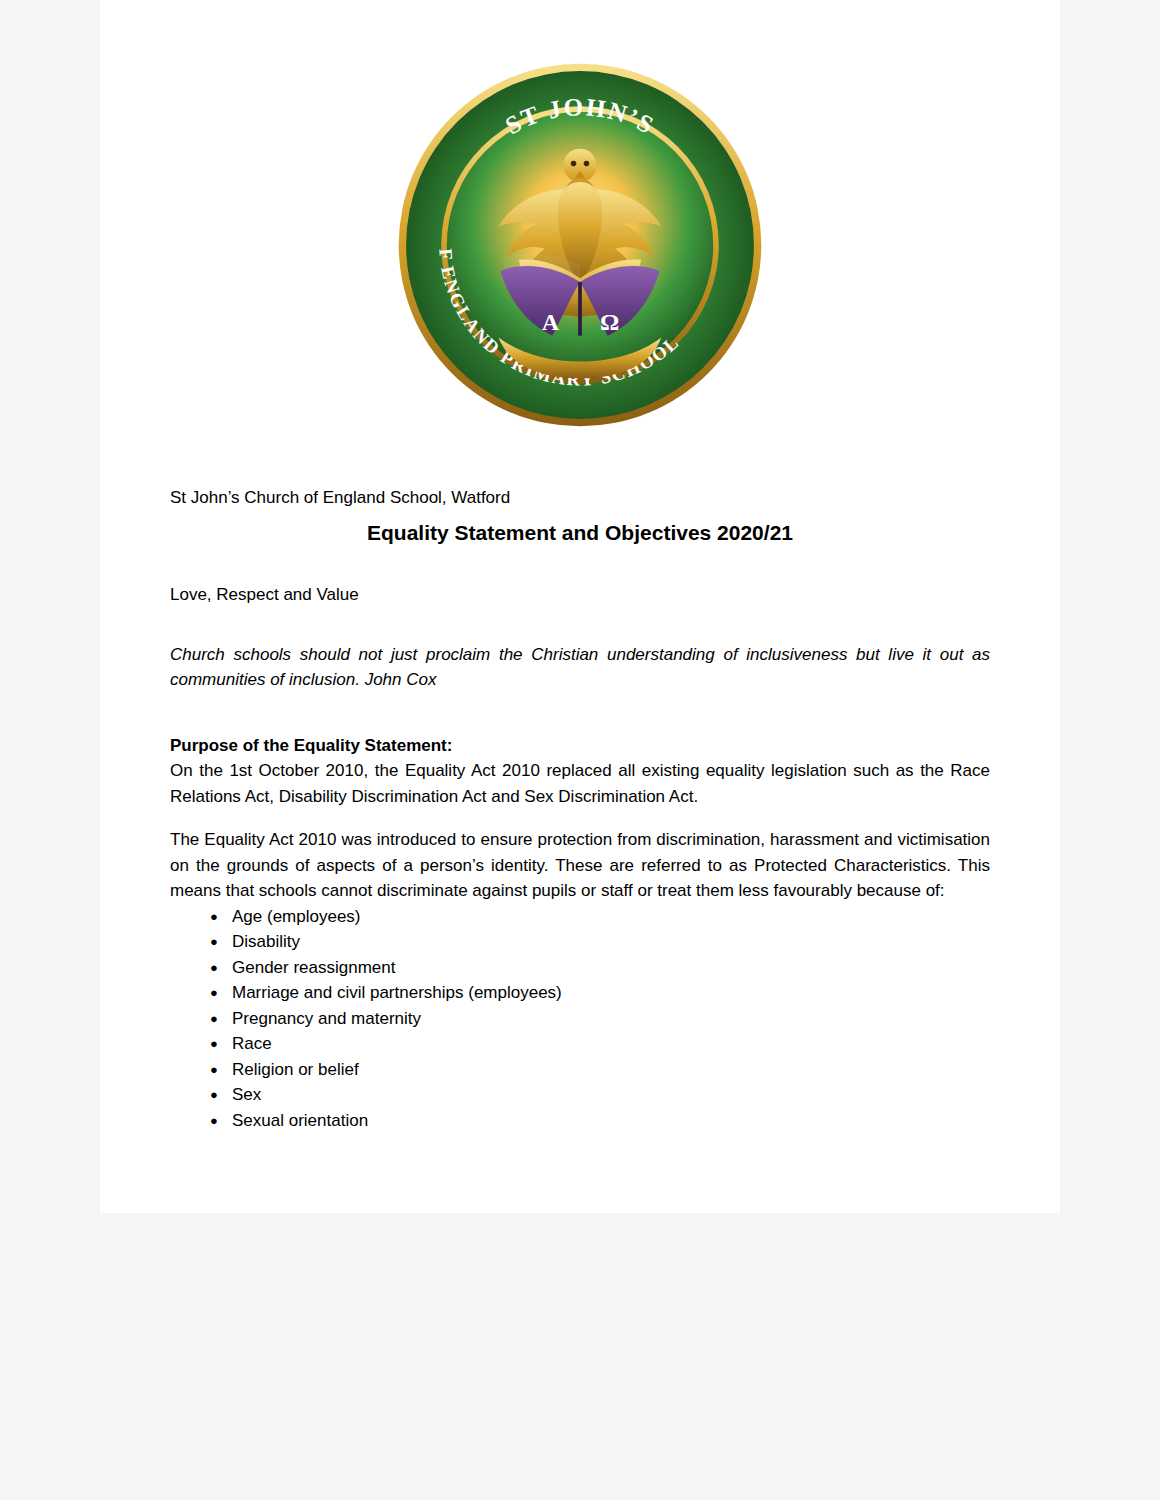ST JOHN’S CHURCH OF ENGLAND PRIMARY SCHOOL A Ω
St John’s Church of England School, Watford
Equality Statement and Objectives 2020/21
Love, Respect and Value
Church schools should not just proclaim the Christian understanding of inclusiveness but live it out as communities of inclusion. John Cox
Purpose of the Equality Statement:
On the 1st October 2010, the Equality Act 2010 replaced all existing equality legislation such as the Race Relations Act, Disability Discrimination Act and Sex Discrimination Act.
The Equality Act 2010 was introduced to ensure protection from discrimination, harassment and victimisation on the grounds of aspects of a person’s identity. These are referred to as Protected Characteristics. This means that schools cannot discriminate against pupils or staff or treat them less favourably because of:
Age (employees)
Disability
Gender reassignment
Marriage and civil partnerships (employees)
Pregnancy and maternity
Race
Religion or belief
Sex
Sexual orientation